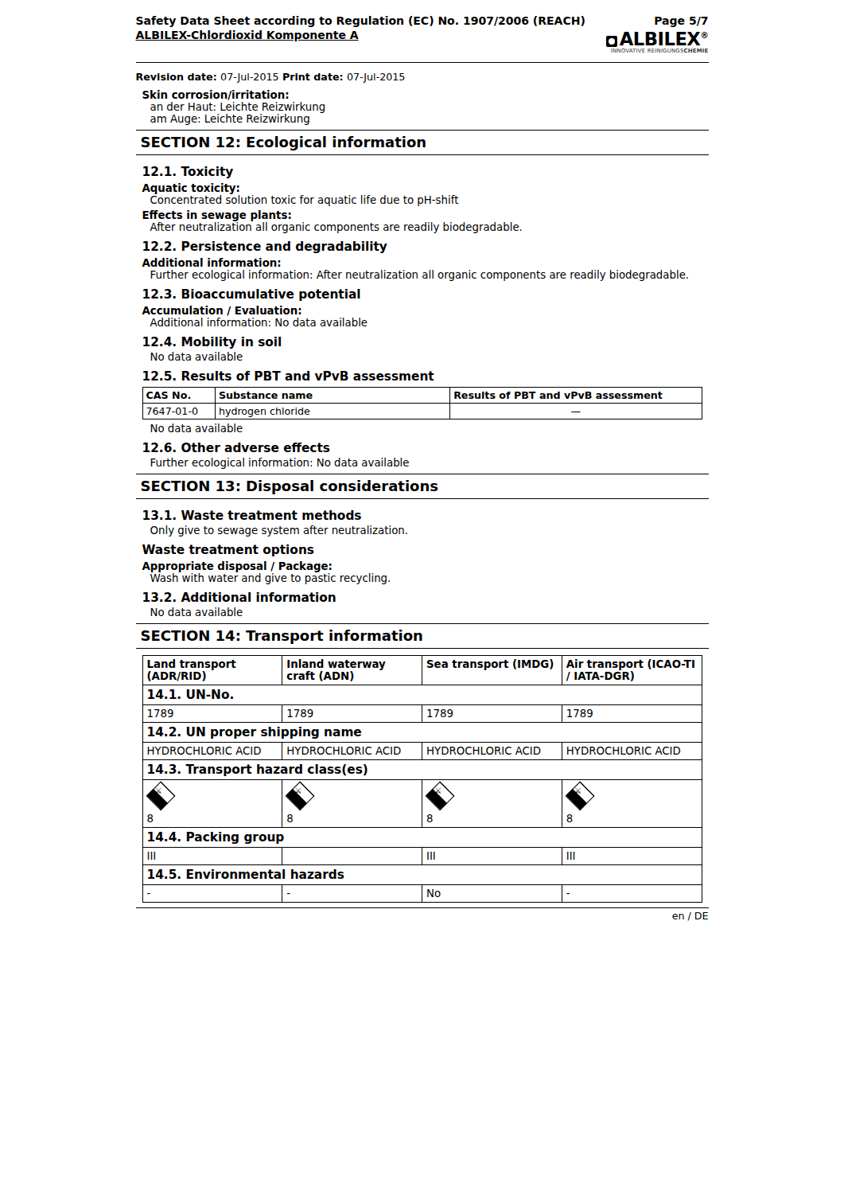Page 5/7
Safety Data Sheet according to Regulation (EC) No. 1907/2006 (REACH)
ALBILEX-Chlordioxid Komponente A
ALBILEX®
INNOVATIVE REINIGUNGSCHEMIE
Revision date: 07-Jul-2015 Print date: 07-Jul-2015
Skin corrosion/irritation:
an der Haut: Leichte Reizwirkung
am Auge: Leichte Reizwirkung
SECTION 12: Ecological information
12.1. Toxicity
Aquatic toxicity:
Concentrated solution toxic for aquatic life due to pH-shift
Effects in sewage plants:
After neutralization all organic components are readily biodegradable.
12.2. Persistence and degradability
Additional information:
Further ecological information: After neutralization all organic components are readily biodegradable.
12.3. Bioaccumulative potential
Accumulation / Evaluation:
Additional information: No data available
12.4. Mobility in soil
No data available
12.5. Results of PBT and vPvB assessment
| CAS No. | Substance name | Results of PBT and vPvB assessment |
| --- | --- | --- |
| 7647-01-0 | hydrogen chloride | — |
No data available
12.6. Other adverse effects
Further ecological information: No data available
SECTION 13: Disposal considerations
13.1. Waste treatment methods
Only give to sewage system after neutralization.
Waste treatment options
Appropriate disposal / Package:
Wash with water and give to pastic recycling.
13.2. Additional information
No data available
SECTION 14: Transport information
| Land transport (ADR/RID) | Inland waterway craft (ADN) | Sea transport (IMDG) | Air transport (ICAO-TI / IATA-DGR) |
| --- | --- | --- | --- |
| 14.1. UN-No. |
| 1789 | 1789 | 1789 | 1789 |
| 14.2. UN proper shipping name |
| HYDROCHLORIC ACID | HYDROCHLORIC ACID | HYDROCHLORIC ACID | HYDROCHLORIC ACID |
| 14.3. Transport hazard class(es) |
| ⚔ 8 | ⚔ 8 | ⚔ 8 | ⚔ 8 |
| 14.4. Packing group |
| III | | III | III |
| 14.5. Environmental hazards |
| - | - | No | - |
en / DE